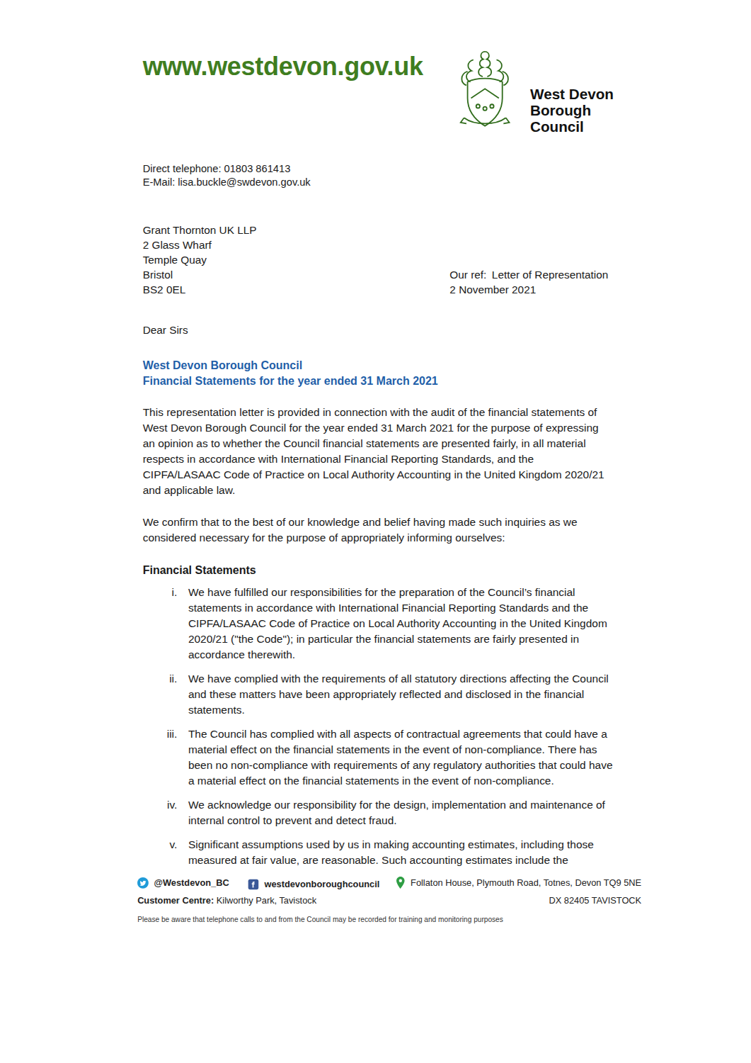www.westdevon.gov.uk
West Devon
Borough
Council
Direct telephone: 01803 861413
E-Mail: lisa.buckle@swdevon.gov.uk
Grant Thornton UK LLP 2 Glass Wharf Temple Quay Bristol BS2 0EL
Our ref: Letter of Representation
2 November 2021
Dear Sirs
West Devon Borough Council Financial Statements for the year ended 31 March 2021
This representation letter is provided in connection with the audit of the financial statements of West Devon Borough Council for the year ended 31 March 2021 for the purpose of expressing an opinion as to whether the Council financial statements are presented fairly, in all material respects in accordance with International Financial Reporting Standards, and the CIPFA/LASAAC Code of Practice on Local Authority Accounting in the United Kingdom 2020/21 and applicable law.
We confirm that to the best of our knowledge and belief having made such inquiries as we considered necessary for the purpose of appropriately informing ourselves:
Financial Statements
We have fulfilled our responsibilities for the preparation of the Council’s financial statements in accordance with International Financial Reporting Standards and the CIPFA/LASAAC Code of Practice on Local Authority Accounting in the United Kingdom 2020/21 ("the Code"); in particular the financial statements are fairly presented in accordance therewith.
We have complied with the requirements of all statutory directions affecting the Council and these matters have been appropriately reflected and disclosed in the financial statements.
The Council has complied with all aspects of contractual agreements that could have a material effect on the financial statements in the event of non-compliance. There has been no non-compliance with requirements of any regulatory authorities that could have a material effect on the financial statements in the event of non-compliance.
We acknowledge our responsibility for the design, implementation and maintenance of internal control to prevent and detect fraud.
Significant assumptions used by us in making accounting estimates, including those measured at fair value, are reasonable. Such accounting estimates include the
@Westdevon_BC westdevonboroughcouncil Follaton House, Plymouth Road, Totnes, Devon TQ9 5NE
Customer Centre: Kilworthy Park, Tavistock DX 82405 TAVISTOCK
Please be aware that telephone calls to and from the Council may be recorded for training and monitoring purposes